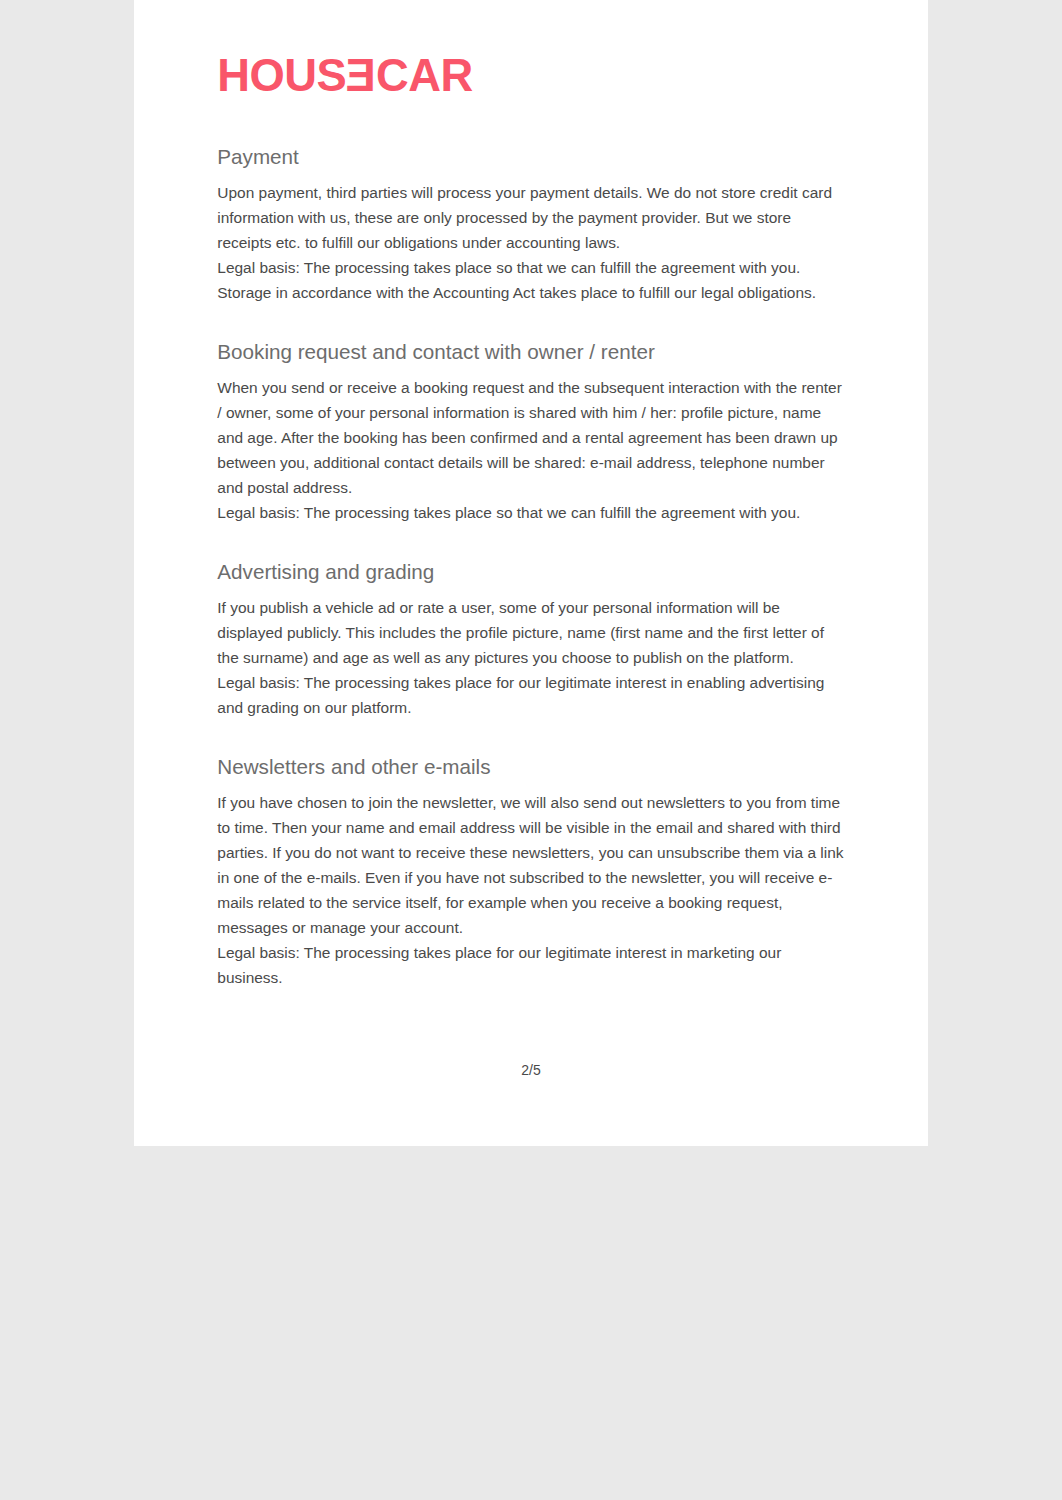HOUSECAR
Payment
Upon payment, third parties will process your payment details. We do not store credit card information with us, these are only processed by the payment provider. But we store receipts etc. to fulfill our obligations under accounting laws.
Legal basis: The processing takes place so that we can fulfill the agreement with you. Storage in accordance with the Accounting Act takes place to fulfill our legal obligations.
Booking request and contact with owner / renter
When you send or receive a booking request and the subsequent interaction with the renter / owner, some of your personal information is shared with him / her: profile picture, name and age. After the booking has been confirmed and a rental agreement has been drawn up between you, additional contact details will be shared: e-mail address, telephone number and postal address.
Legal basis: The processing takes place so that we can fulfill the agreement with you.
Advertising and grading
If you publish a vehicle ad or rate a user, some of your personal information will be displayed publicly. This includes the profile picture, name (first name and the first letter of the surname) and age as well as any pictures you choose to publish on the platform.
Legal basis: The processing takes place for our legitimate interest in enabling advertising and grading on our platform.
Newsletters and other e-mails
If you have chosen to join the newsletter, we will also send out newsletters to you from time to time. Then your name and email address will be visible in the email and shared with third parties. If you do not want to receive these newsletters, you can unsubscribe them via a link in one of the e-mails. Even if you have not subscribed to the newsletter, you will receive e-mails related to the service itself, for example when you receive a booking request, messages or manage your account.
Legal basis: The processing takes place for our legitimate interest in marketing our business.
2/5